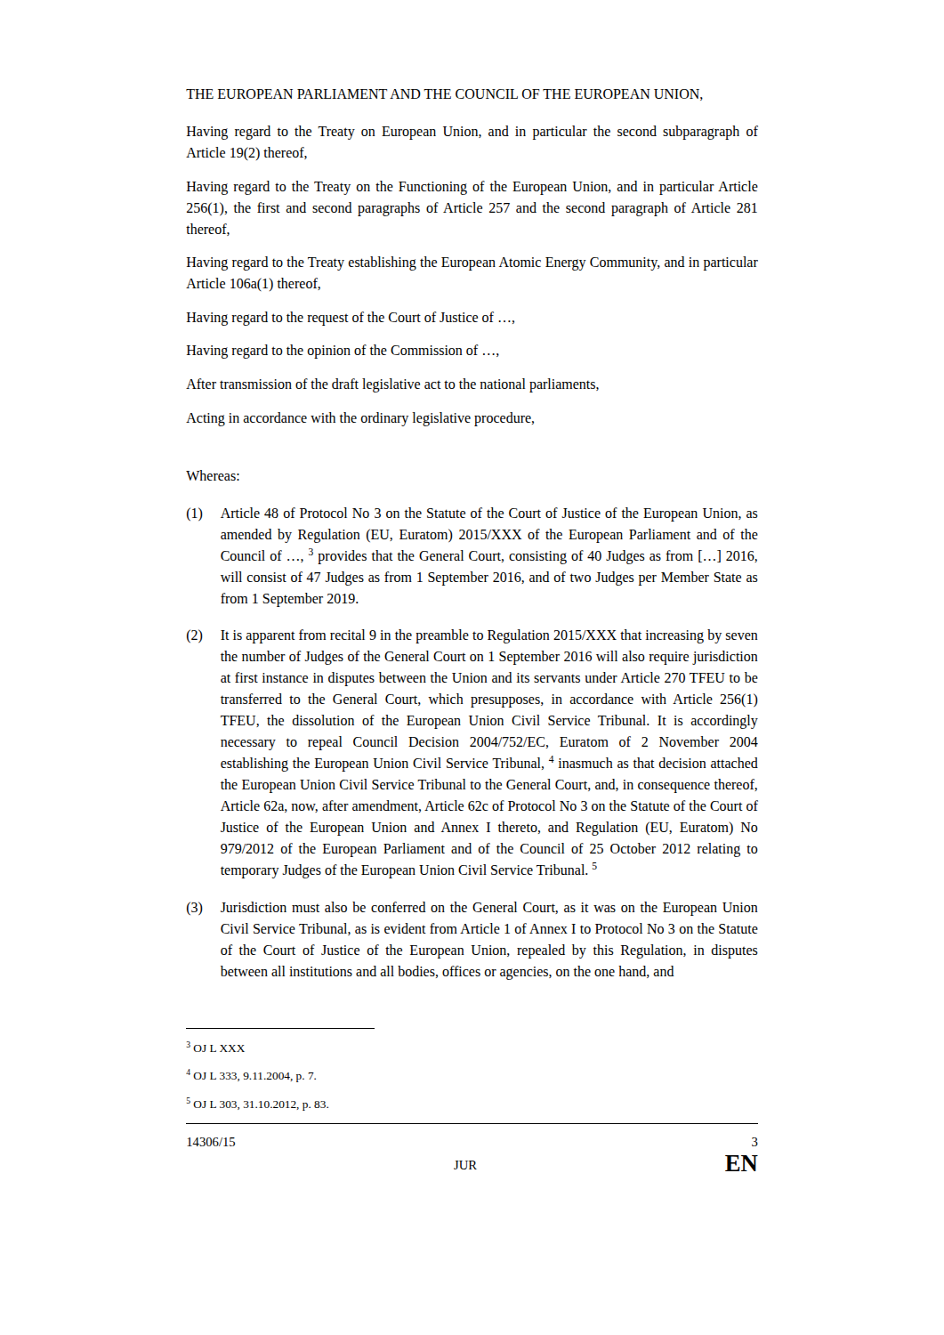THE EUROPEAN PARLIAMENT AND THE COUNCIL OF THE EUROPEAN UNION,
Having regard to the Treaty on European Union, and in particular the second subparagraph of Article 19(2) thereof,
Having regard to the Treaty on the Functioning of the European Union, and in particular Article 256(1), the first and second paragraphs of Article 257 and the second paragraph of Article 281 thereof,
Having regard to the Treaty establishing the European Atomic Energy Community, and in particular Article 106a(1) thereof,
Having regard to the request of the Court of Justice of …,
Having regard to the opinion of the Commission of …,
After transmission of the draft legislative act to the national parliaments,
Acting in accordance with the ordinary legislative procedure,
Whereas:
Article 48 of Protocol No 3 on the Statute of the Court of Justice of the European Union, as amended by Regulation (EU, Euratom) 2015/XXX of the European Parliament and of the Council of …, 3 provides that the General Court, consisting of 40 Judges as from […] 2016, will consist of 47 Judges as from 1 September 2016, and of two Judges per Member State as from 1 September 2019.
It is apparent from recital 9 in the preamble to Regulation 2015/XXX that increasing by seven the number of Judges of the General Court on 1 September 2016 will also require jurisdiction at first instance in disputes between the Union and its servants under Article 270 TFEU to be transferred to the General Court, which presupposes, in accordance with Article 256(1) TFEU, the dissolution of the European Union Civil Service Tribunal. It is accordingly necessary to repeal Council Decision 2004/752/EC, Euratom of 2 November 2004 establishing the European Union Civil Service Tribunal, 4 inasmuch as that decision attached the European Union Civil Service Tribunal to the General Court, and, in consequence thereof, Article 62a, now, after amendment, Article 62c of Protocol No 3 on the Statute of the Court of Justice of the European Union and Annex I thereto, and Regulation (EU, Euratom) No 979/2012 of the European Parliament and of the Council of 25 October 2012 relating to temporary Judges of the European Union Civil Service Tribunal. 5
Jurisdiction must also be conferred on the General Court, as it was on the European Union Civil Service Tribunal, as is evident from Article 1 of Annex I to Protocol No 3 on the Statute of the Court of Justice of the European Union, repealed by this Regulation, in disputes between all institutions and all bodies, offices or agencies, on the one hand, and
3 OJ L XXX
4 OJ L 333, 9.11.2004, p. 7.
5 OJ L 303, 31.10.2012, p. 83.
14306/15 3
JUR
EN